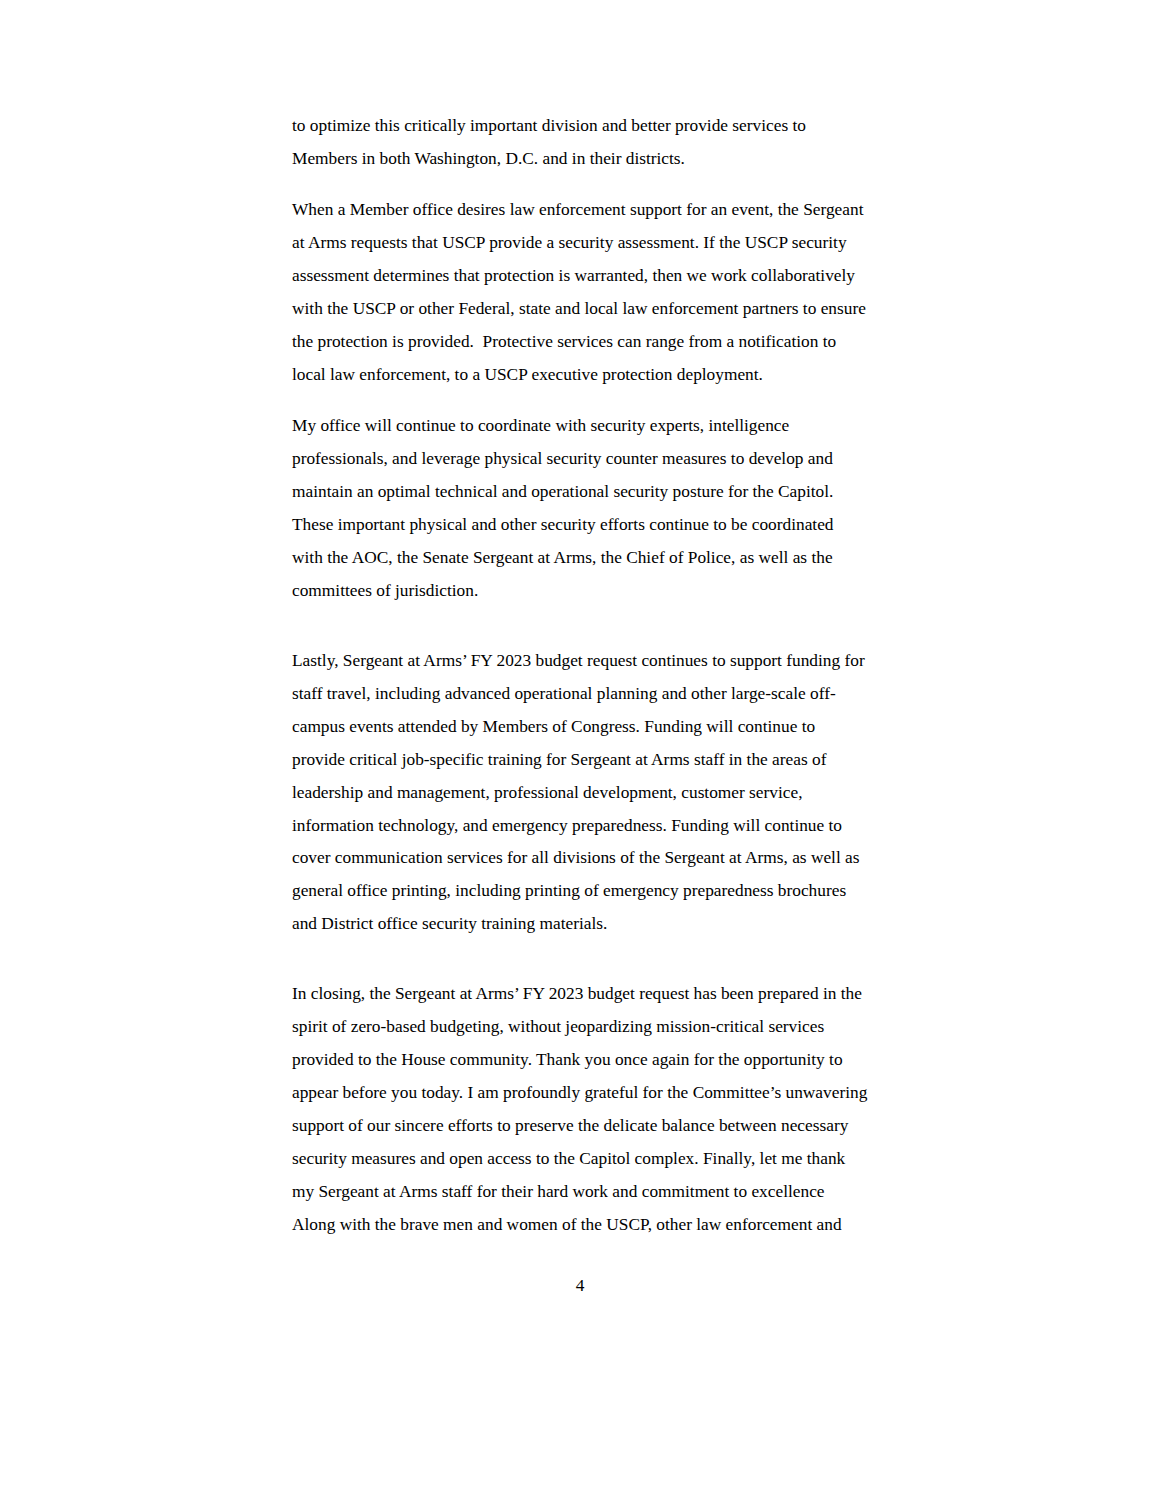to optimize this critically important division and better provide services to Members in both Washington, D.C. and in their districts.
When a Member office desires law enforcement support for an event, the Sergeant at Arms requests that USCP provide a security assessment. If the USCP security assessment determines that protection is warranted, then we work collaboratively with the USCP or other Federal, state and local law enforcement partners to ensure the protection is provided. Protective services can range from a notification to local law enforcement, to a USCP executive protection deployment.
My office will continue to coordinate with security experts, intelligence professionals, and leverage physical security counter measures to develop and maintain an optimal technical and operational security posture for the Capitol. These important physical and other security efforts continue to be coordinated with the AOC, the Senate Sergeant at Arms, the Chief of Police, as well as the committees of jurisdiction.
Lastly, Sergeant at Arms’ FY 2023 budget request continues to support funding for staff travel, including advanced operational planning and other large-scale off-campus events attended by Members of Congress. Funding will continue to provide critical job-specific training for Sergeant at Arms staff in the areas of leadership and management, professional development, customer service, information technology, and emergency preparedness. Funding will continue to cover communication services for all divisions of the Sergeant at Arms, as well as general office printing, including printing of emergency preparedness brochures and District office security training materials.
In closing, the Sergeant at Arms’ FY 2023 budget request has been prepared in the spirit of zero-based budgeting, without jeopardizing mission-critical services provided to the House community. Thank you once again for the opportunity to appear before you today. I am profoundly grateful for the Committee’s unwavering support of our sincere efforts to preserve the delicate balance between necessary security measures and open access to the Capitol complex. Finally, let me thank my Sergeant at Arms staff for their hard work and commitment to excellence Along with the brave men and women of the USCP, other law enforcement and
4